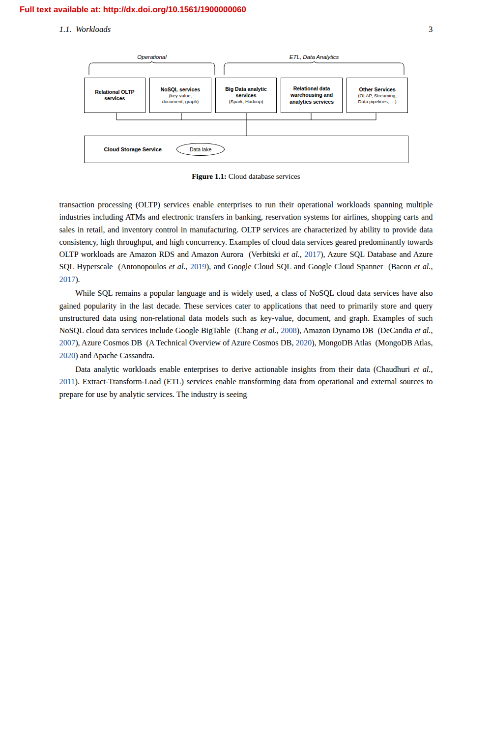Full text available at: http://dx.doi.org/10.1561/1900000060
1.1. Workloads 3
Operational
ETL, Data Analytics
Relational OLTP
services
NoSQL services
(key-value,
document, graph)
Big Data analytic
services
(Spark, Hadoop)
Relational data
warehousing and
analytics services
Other Services
(OLAP, Streaming,
Data pipelines, …)
Cloud Storage Service Data lake
Figure 1.1: Cloud database services
transaction processing (OLTP) services enable enterprises to run their operational workloads spanning multiple industries including ATMs and electronic transfers in banking, reservation systems for airlines, shopping carts and sales in retail, and inventory control in manufacturing. OLTP services are characterized by ability to provide data consistency, high throughput, and high concurrency. Examples of cloud data services geared predominantly towards OLTP workloads are Amazon RDS and Amazon Aurora (Verbitski et al., 2017), Azure SQL Database and Azure SQL Hyperscale (Antonopoulos et al., 2019), and Google Cloud SQL and Google Cloud Spanner (Bacon et al., 2017).
While SQL remains a popular language and is widely used, a class of NoSQL cloud data services have also gained popularity in the last decade. These services cater to applications that need to primarily store and query unstructured data using non-relational data models such as key-value, document, and graph. Examples of such NoSQL cloud data services include Google BigTable (Chang et al., 2008), Amazon Dynamo DB (DeCandia et al., 2007), Azure Cosmos DB (A Technical Overview of Azure Cosmos DB, 2020), MongoDB Atlas (MongoDB Atlas, 2020) and Apache Cassandra.
Data analytic workloads enable enterprises to derive actionable insights from their data (Chaudhuri et al., 2011). Extract-Transform-Load (ETL) services enable transforming data from operational and external sources to prepare for use by analytic services. The industry is seeing